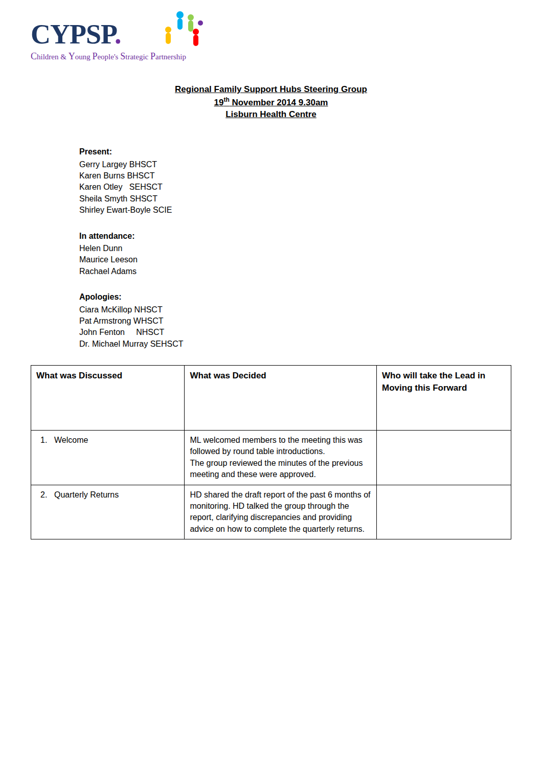CYPSP.
Children & Young People's Strategic Partnership
Regional Family Support Hubs Steering Group
19th November 2014 9.30am
Lisburn Health Centre
Present:
Gerry Largey BHSCT
Karen Burns BHSCT
Karen Otley SEHSCT
Sheila Smyth SHSCT
Shirley Ewart-Boyle SCIE
In attendance:
Helen Dunn
Maurice Leeson
Rachael Adams
Apologies:
Ciara McKillop NHSCT
Pat Armstrong WHSCT
John Fenton NHSCT
Dr. Michael Murray SEHSCT
| What was Discussed | What was Decided | Who will take the Lead in Moving this Forward |
| --- | --- | --- |
| 1. Welcome | ML welcomed members to the meeting this was followed by round table introductions. The group reviewed the minutes of the previous meeting and these were approved. | |
| 2. Quarterly Returns | HD shared the draft report of the past 6 months of monitoring. HD talked the group through the report, clarifying discrepancies and providing advice on how to complete the quarterly returns. | |